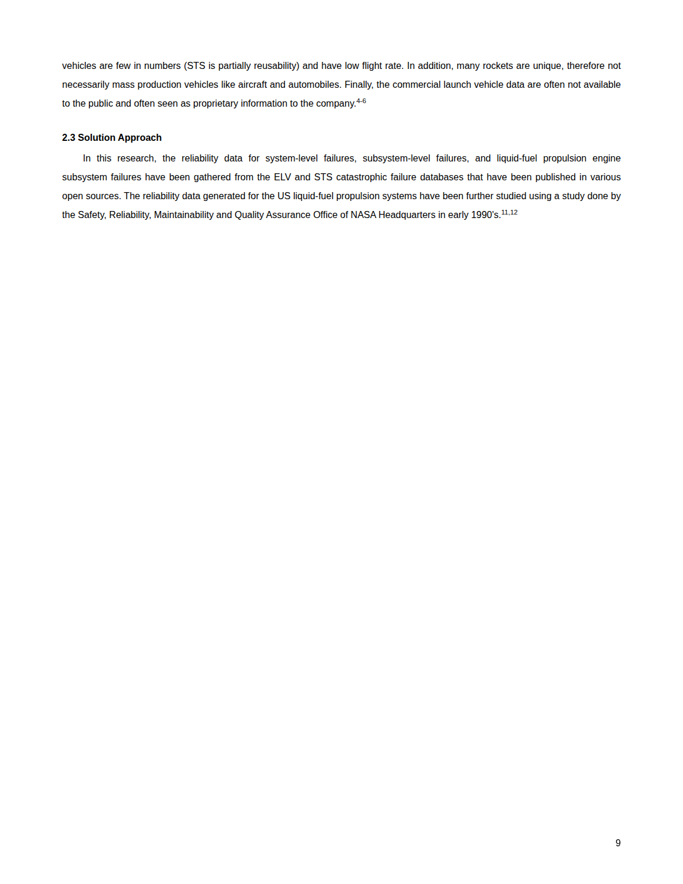vehicles are few in numbers (STS is partially reusability) and have low flight rate. In addition, many rockets are unique, therefore not necessarily mass production vehicles like aircraft and automobiles. Finally, the commercial launch vehicle data are often not available to the public and often seen as proprietary information to the company.4-6
2.3 Solution Approach
In this research, the reliability data for system-level failures, subsystem-level failures, and liquid-fuel propulsion engine subsystem failures have been gathered from the ELV and STS catastrophic failure databases that have been published in various open sources. The reliability data generated for the US liquid-fuel propulsion systems have been further studied using a study done by the Safety, Reliability, Maintainability and Quality Assurance Office of NASA Headquarters in early 1990's.11,12
9